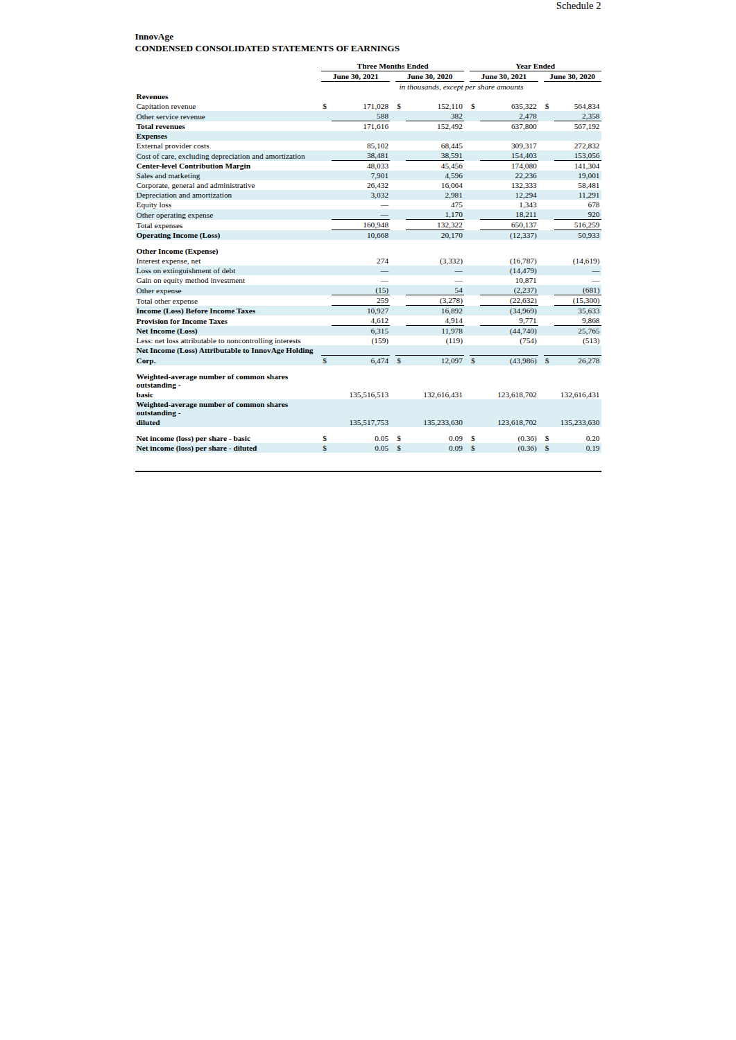Schedule 2
InnovAge
Condensed Consolidated Statements of Earnings
| | Three Months Ended | | Year Ended |
| --- | --- | --- | --- |
| | June 30, 2021 | | June 30, 2020 | | June 30, 2021 | | June 30, 2020 |
| | in thousands, except per share amounts |
| Revenues | | | | | | | | | | | |
| Capitation revenue | $ | 171,028 | | $ | 152,110 | | $ | 635,322 | | $ | 564,834 |
| Other service revenue | | 588 | | | 382 | | | 2,478 | | | 2,358 |
| Total revenues | | 171,616 | | | 152,492 | | | 637,800 | | | 567,192 |
| Expenses | | | | | | | | | | | |
| External provider costs | | 85,102 | | | 68,445 | | | 309,317 | | | 272,832 |
| Cost of care, excluding depreciation and amortization | | 38,481 | | | 38,591 | | | 154,403 | | | 153,056 |
| Center-level Contribution Margin | | 48,033 | | | 45,456 | | | 174,080 | | | 141,304 |
| Sales and marketing | | 7,901 | | | 4,596 | | | 22,236 | | | 19,001 |
| Corporate, general and administrative | | 26,432 | | | 16,064 | | | 132,333 | | | 58,481 |
| Depreciation and amortization | | 3,032 | | | 2,981 | | | 12,294 | | | 11,291 |
| Equity loss | | — | | | 475 | | | 1,343 | | | 678 |
| Other operating expense | | — | | | 1,170 | | | 18,211 | | | 920 |
| Total expenses | | 160,948 | | | 132,322 | | | 650,137 | | | 516,259 |
| Operating Income (Loss) | | 10,668 | | | 20,170 | | | (12,337) | | | 50,933 |
| Other Income (Expense) | | | | | | | | | | | |
| Interest expense, net | | 274 | | | (3,332) | | | (16,787) | | | (14,619) |
| Loss on extinguishment of debt | | — | | | — | | | (14,479) | | | — |
| Gain on equity method investment | | — | | | — | | | 10,871 | | | — |
| Other expense | | (15) | | | 54 | | | (2,237) | | | (681) |
| Total other expense | | 259 | | | (3,278) | | | (22,632) | | | (15,300) |
| Income (Loss) Before Income Taxes | | 10,927 | | | 16,892 | | | (34,969) | | | 35,633 |
| Provision for Income Taxes | | 4,612 | | | 4,914 | | | 9,771 | | | 9,868 |
| Net Income (Loss) | | 6,315 | | | 11,978 | | | (44,740) | | | 25,765 |
| Less: net loss attributable to noncontrolling interests | | (159) | | | (119) | | | (754) | | | (513) |
| Net Income (Loss) Attributable to InnovAge Holding | | | | | | | | | | | |
| Corp. | $ | 6,474 | | $ | 12,097 | | $ | (43,986) | | $ | 26,278 |
| Weighted-average number of common shares outstanding - | | | | | | | | | | | |
| basic | | 135,516,513 | | | 132,616,431 | | | 123,618,702 | | | 132,616,431 |
| Weighted-average number of common shares outstanding - | | | | | | | | | | | |
| diluted | | 135,517,753 | | | 135,233,630 | | | 123,618,702 | | | 135,233,630 |
| Net income (loss) per share - basic | $ | 0.05 | | $ | 0.09 | | $ | (0.36) | | $ | 0.20 |
| Net income (loss) per share - diluted | $ | 0.05 | | $ | 0.09 | | $ | (0.36) | | $ | 0.19 |